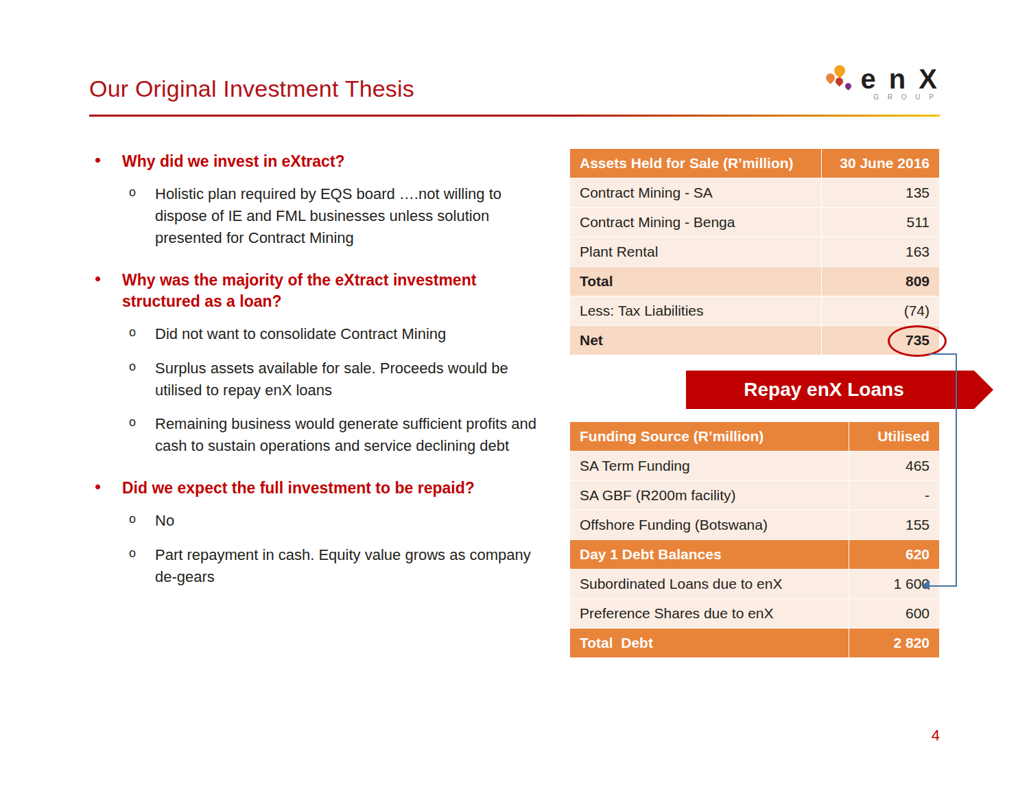Our Original Investment Thesis
e n X
G R O U P
Why did we invest in eXtract?
Holistic plan required by EQS board ….not willing to dispose of IE and FML businesses unless solution presented for Contract Mining
Why was the majority of the eXtract investment structured as a loan?
Did not want to consolidate Contract Mining
Surplus assets available for sale. Proceeds would be utilised to repay enX loans
Remaining business would generate sufficient profits and cash to sustain operations and service declining debt
Did we expect the full investment to be repaid?
No
Part repayment in cash. Equity value grows as company de-gears
| Assets Held for Sale (R’million) | 30 June 2016 |
| --- | --- |
| Contract Mining - SA | 135 |
| Contract Mining - Benga | 511 |
| Plant Rental | 163 |
| Total | 809 |
| Less: Tax Liabilities | (74) |
| Net | 735 |
Repay enX Loans
| Funding Source (R’million) | Utilised |
| --- | --- |
| SA Term Funding | 465 |
| SA GBF (R200m facility) | - |
| Offshore Funding (Botswana) | 155 |
| Day 1 Debt Balances | 620 |
| Subordinated Loans due to enX | 1 600 |
| Preference Shares due to enX | 600 |
| Total Debt | 2 820 |
4